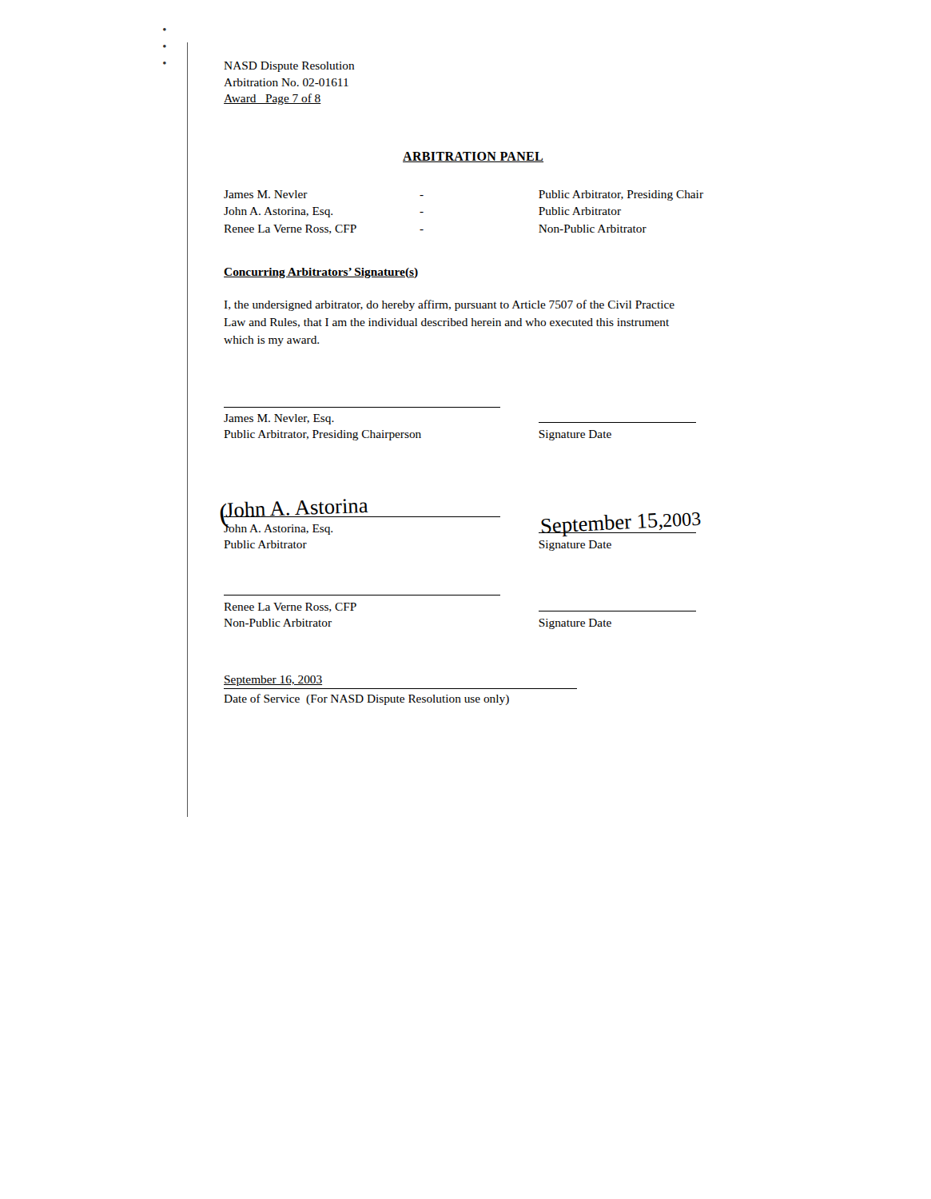•
•
•
NASD Dispute Resolution
Arbitration No. 02-01611
Award Page 7 of 8
ARBITRATION PANEL
| James M. Nevler | - | Public Arbitrator, Presiding Chair |
| John A. Astorina, Esq. | - | Public Arbitrator |
| Renee La Verne Ross, CFP | - | Non-Public Arbitrator |
Concurring Arbitrators’ Signature(s)
I, the undersigned arbitrator, do hereby affirm, pursuant to Article 7507 of the Civil Practice Law and Rules, that I am the individual described herein and who executed this instrument which is my award.
James M. Nevler, Esq.
Public Arbitrator, Presiding Chairperson
Signature Date
John A. Astorina (
John A. Astorina, Esq.
Public Arbitrator
September 15, 2003
Signature Date
Renee La Verne Ross, CFP
Non-Public Arbitrator
Signature Date
September 16, 2003
Date of Service (For NASD Dispute Resolution use only)